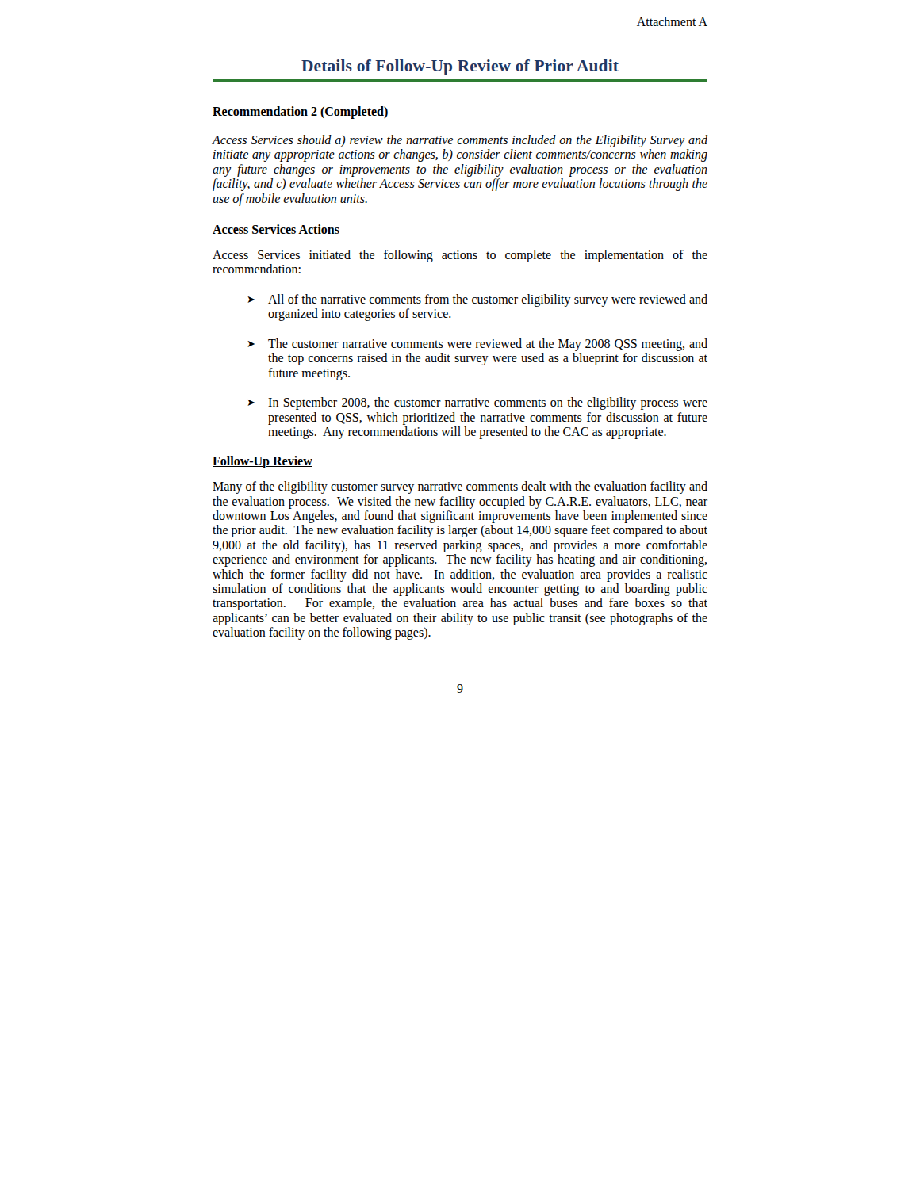Attachment A
Details of Follow-Up Review of Prior Audit
Recommendation 2 (Completed)
Access Services should a) review the narrative comments included on the Eligibility Survey and initiate any appropriate actions or changes, b) consider client comments/concerns when making any future changes or improvements to the eligibility evaluation process or the evaluation facility, and c) evaluate whether Access Services can offer more evaluation locations through the use of mobile evaluation units.
Access Services Actions
Access Services initiated the following actions to complete the implementation of the recommendation:
All of the narrative comments from the customer eligibility survey were reviewed and organized into categories of service.
The customer narrative comments were reviewed at the May 2008 QSS meeting, and the top concerns raised in the audit survey were used as a blueprint for discussion at future meetings.
In September 2008, the customer narrative comments on the eligibility process were presented to QSS, which prioritized the narrative comments for discussion at future meetings. Any recommendations will be presented to the CAC as appropriate.
Follow-Up Review
Many of the eligibility customer survey narrative comments dealt with the evaluation facility and the evaluation process. We visited the new facility occupied by C.A.R.E. evaluators, LLC, near downtown Los Angeles, and found that significant improvements have been implemented since the prior audit. The new evaluation facility is larger (about 14,000 square feet compared to about 9,000 at the old facility), has 11 reserved parking spaces, and provides a more comfortable experience and environment for applicants. The new facility has heating and air conditioning, which the former facility did not have. In addition, the evaluation area provides a realistic simulation of conditions that the applicants would encounter getting to and boarding public transportation. For example, the evaluation area has actual buses and fare boxes so that applicants’ can be better evaluated on their ability to use public transit (see photographs of the evaluation facility on the following pages).
9